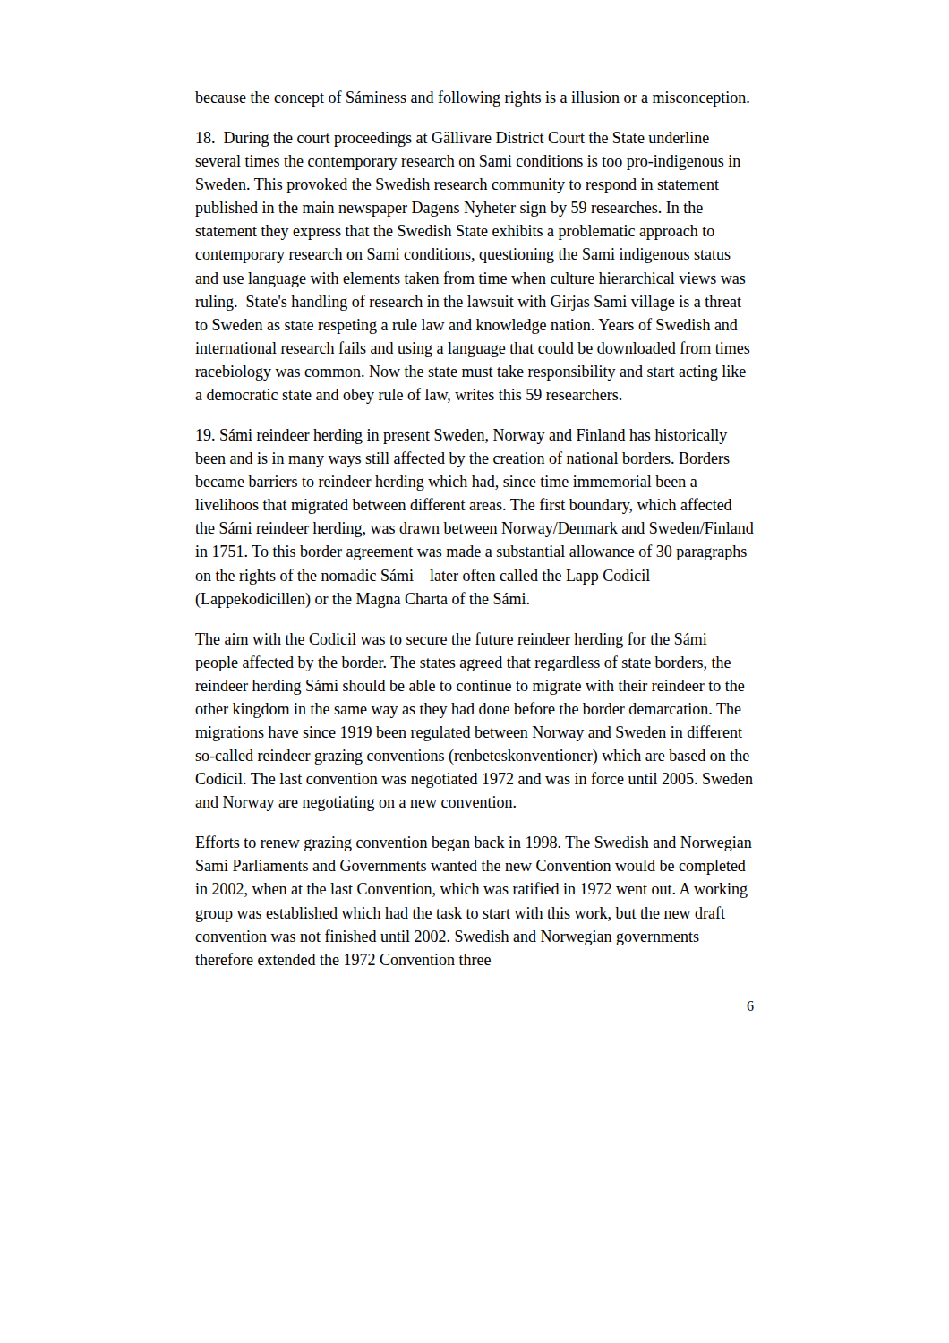because the concept of Sáminess and following rights is a illusion or a misconception.
18. During the court proceedings at Gällivare District Court the State underline several times the contemporary research on Sami conditions is too pro-indigenous in Sweden. This provoked the Swedish research community to respond in statement published in the main newspaper Dagens Nyheter sign by 59 researches. In the statement they express that the Swedish State exhibits a problematic approach to contemporary research on Sami conditions, questioning the Sami indigenous status and use language with elements taken from time when culture hierarchical views was ruling. State's handling of research in the lawsuit with Girjas Sami village is a threat to Sweden as state respeting a rule law and knowledge nation. Years of Swedish and international research fails and using a language that could be downloaded from times racebiology was common. Now the state must take responsibility and start acting like a democratic state and obey rule of law, writes this 59 researchers.
19. Sámi reindeer herding in present Sweden, Norway and Finland has historically been and is in many ways still affected by the creation of national borders. Borders became barriers to reindeer herding which had, since time immemorial been a livelihoos that migrated between different areas. The first boundary, which affected the Sámi reindeer herding, was drawn between Norway/Denmark and Sweden/Finland in 1751. To this border agreement was made a substantial allowance of 30 paragraphs on the rights of the nomadic Sámi – later often called the Lapp Codicil (Lappekodicillen) or the Magna Charta of the Sámi.
The aim with the Codicil was to secure the future reindeer herding for the Sámi people affected by the border. The states agreed that regardless of state borders, the reindeer herding Sámi should be able to continue to migrate with their reindeer to the other kingdom in the same way as they had done before the border demarcation. The migrations have since 1919 been regulated between Norway and Sweden in different so-called reindeer grazing conventions (renbeteskonventioner) which are based on the Codicil. The last convention was negotiated 1972 and was in force until 2005. Sweden and Norway are negotiating on a new convention.
Efforts to renew grazing convention began back in 1998. The Swedish and Norwegian Sami Parliaments and Governments wanted the new Convention would be completed in 2002, when at the last Convention, which was ratified in 1972 went out. A working group was established which had the task to start with this work, but the new draft convention was not finished until 2002. Swedish and Norwegian governments therefore extended the 1972 Convention three
6